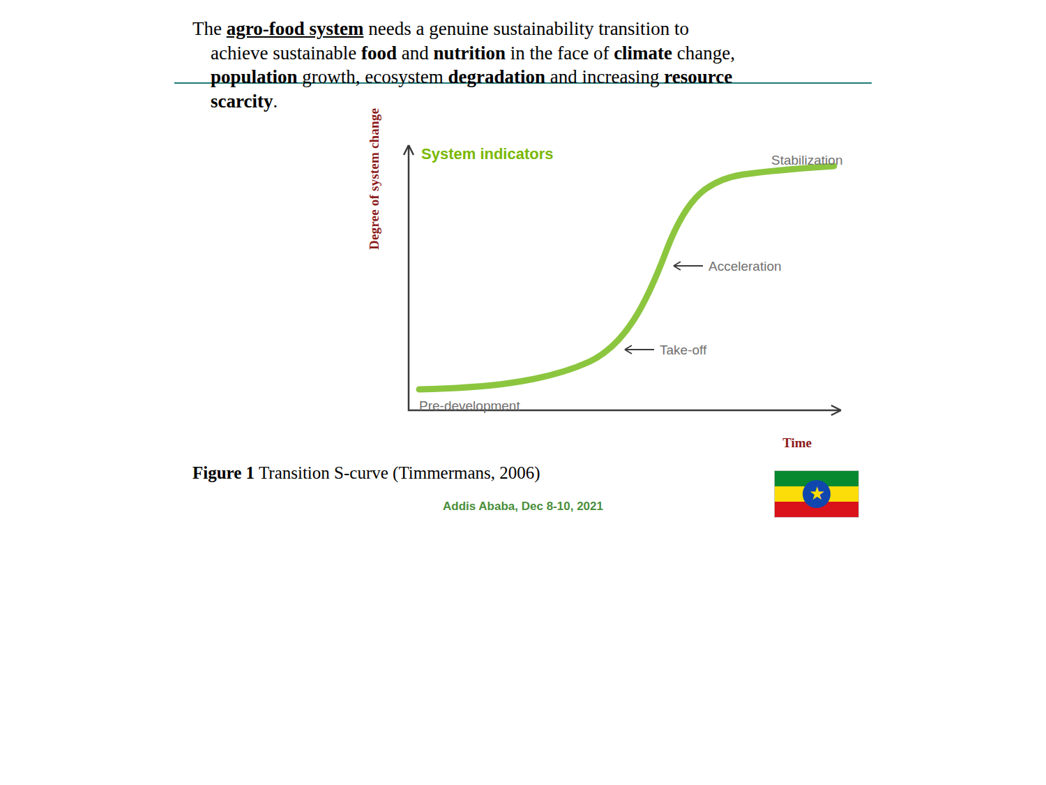The agro-food system needs a genuine sustainability transition to achieve sustainable food and nutrition in the face of climate change, population growth, ecosystem degradation and increasing resource scarcity.
Degree of system change
Time
System indicators Stabilization Acceleration Take-off Pre-development
Figure 1 Transition S-curve (Timmermans, 2006)
Addis Ababa, Dec 8-10, 2021
★